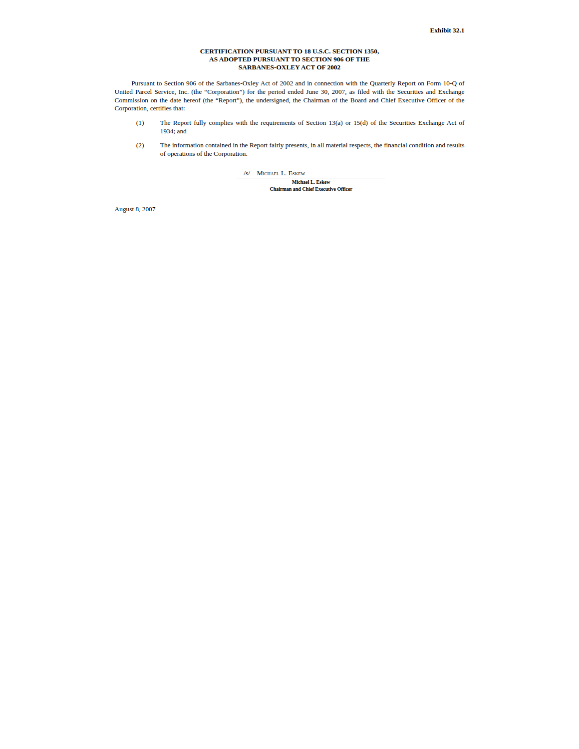Exhibit 32.1
CERTIFICATION PURSUANT TO 18 U.S.C. SECTION 1350,
AS ADOPTED PURSUANT TO SECTION 906 OF THE
SARBANES-OXLEY ACT OF 2002
Pursuant to Section 906 of the Sarbanes-Oxley Act of 2002 and in connection with the Quarterly Report on Form 10-Q of United Parcel Service, Inc. (the “Corporation”) for the period ended June 30, 2007, as filed with the Securities and Exchange Commission on the date hereof (the “Report”), the undersigned, the Chairman of the Board and Chief Executive Officer of the Corporation, certifies that:
(1) The Report fully complies with the requirements of Section 13(a) or 15(d) of the Securities Exchange Act of 1934; and
(2) The information contained in the Report fairly presents, in all material respects, the financial condition and results of operations of the Corporation.
/s/Michael L. Eskew
Michael L. Eskew
Chairman and Chief Executive Officer
August 8, 2007